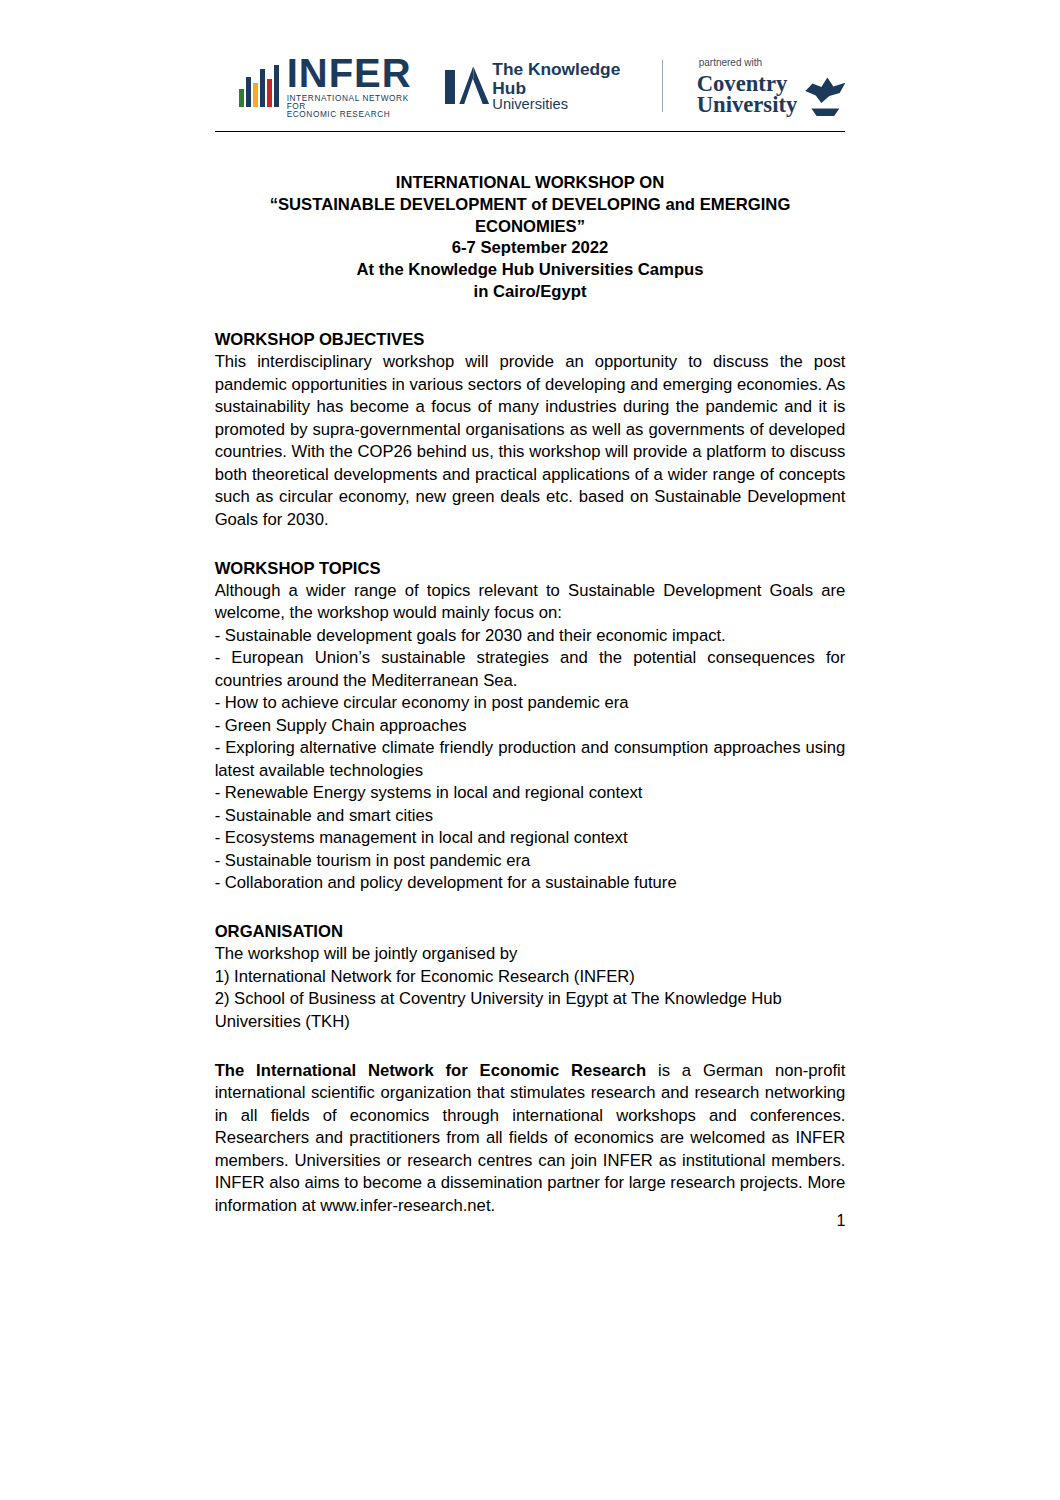INFER International Network for Economic Research
The Knowledge Hub Universities
partnered with
Coventry University
INTERNATIONAL WORKSHOP ON “SUSTAINABLE DEVELOPMENT of DEVELOPING and EMERGING ECONOMIES” 6-7 September 2022 At the Knowledge Hub Universities Campus in Cairo/Egypt
WORKSHOP OBJECTIVES
This interdisciplinary workshop will provide an opportunity to discuss the post pandemic opportunities in various sectors of developing and emerging economies. As sustainability has become a focus of many industries during the pandemic and it is promoted by supra-governmental organisations as well as governments of developed countries. With the COP26 behind us, this workshop will provide a platform to discuss both theoretical developments and practical applications of a wider range of concepts such as circular economy, new green deals etc. based on Sustainable Development Goals for 2030.
WORKSHOP TOPICS
Although a wider range of topics relevant to Sustainable Development Goals are welcome, the workshop would mainly focus on:
- Sustainable development goals for 2030 and their economic impact.
- European Union’s sustainable strategies and the potential consequences for countries around the Mediterranean Sea.
- How to achieve circular economy in post pandemic era
- Green Supply Chain approaches
- Exploring alternative climate friendly production and consumption approaches using latest available technologies
- Renewable Energy systems in local and regional context
- Sustainable and smart cities
- Ecosystems management in local and regional context
- Sustainable tourism in post pandemic era
- Collaboration and policy development for a sustainable future
ORGANISATION
The workshop will be jointly organised by
1) International Network for Economic Research (INFER)
2) School of Business at Coventry University in Egypt at The Knowledge Hub Universities (TKH)
The International Network for Economic Research is a German non-profit international scientific organization that stimulates research and research networking in all fields of economics through international workshops and conferences. Researchers and practitioners from all fields of economics are welcomed as INFER members. Universities or research centres can join INFER as institutional members. INFER also aims to become a dissemination partner for large research projects. More information at www.infer-research.net.
1